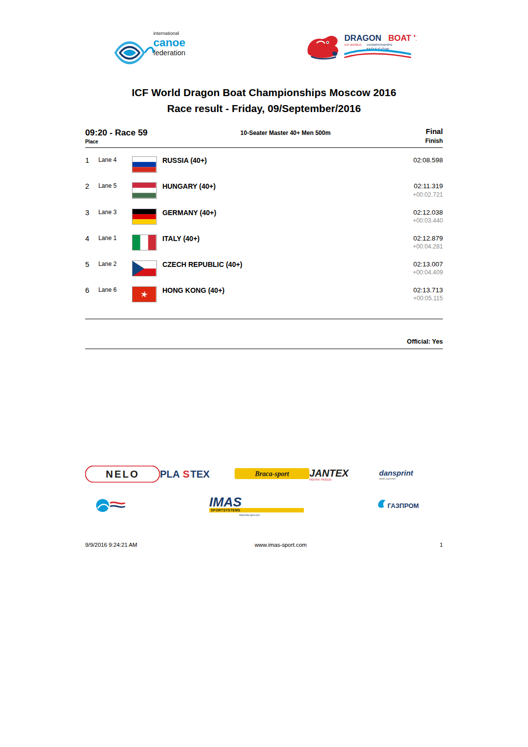international canoe federation
DRAGON BOAT '16 ICF WORLD CHAMPIONSHIPS MOSCOW
ICF World Dragon Boat Championships Moscow 2016
Race result - Friday, 09/September/2016
09:20 - Race 59
Place
10-Seater Master 40+ Men 500m
Final
Finish
| 1 | Lane 4 | | RUSSIA (40+) | 02:08.598 |
| 2 | Lane 5 | | HUNGARY (40+) | 02:11.319 +00:02.721 |
| 3 | Lane 3 | | GERMANY (40+) | 02:12.038 +00:03.440 |
| 4 | Lane 1 | | ITALY (40+) | 02:12.879 +00:04.281 |
| 5 | Lane 2 | | CZECH REPUBLIC (40+) | 02:13.007 +00:04.409 |
| 6 | Lane 6 | | HONG KONG (40+) | 02:13.713 +00:05.115 |
Official: Yes
NELO
PLA S TEX
Braca-sport
JANTEX PIESTANY, PADDLES
dansprint kayak ergometer
IMAS SPORTSYSTEMS www.imas-sport.com
ГАЗПРОМ
9/9/2016 9:24:21 AM
www.imas-sport.com
1